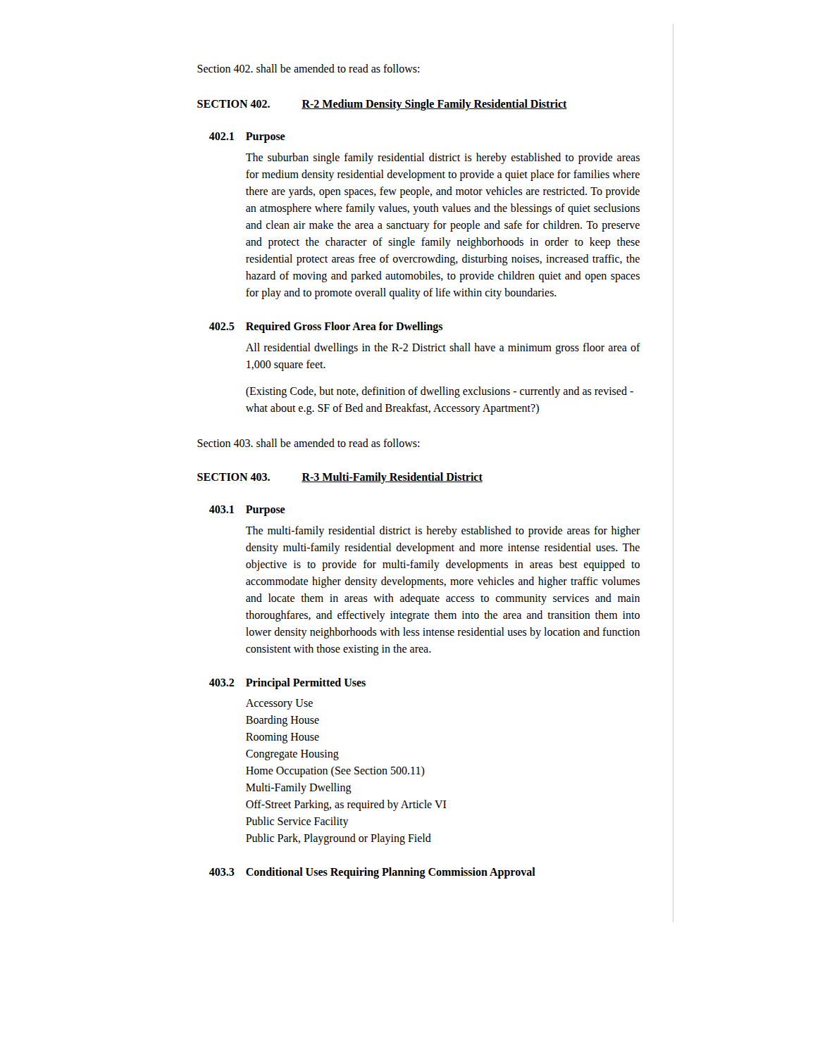Section 402. shall be amended to read as follows:
SECTION 402. R-2 Medium Density Single Family Residential District
402.1
Purpose
The suburban single family residential district is hereby established to provide areas for medium density residential development to provide a quiet place for families where there are yards, open spaces, few people, and motor vehicles are restricted. To provide an atmosphere where family values, youth values and the blessings of quiet seclusions and clean air make the area a sanctuary for people and safe for children. To preserve and protect the character of single family neighborhoods in order to keep these residential protect areas free of overcrowding, disturbing noises, increased traffic, the hazard of moving and parked automobiles, to provide children quiet and open spaces for play and to promote overall quality of life within city boundaries.
402.5
Required Gross Floor Area for Dwellings
All residential dwellings in the R-2 District shall have a minimum gross floor area of 1,000 square feet.
(Existing Code, but note, definition of dwelling exclusions - currently and as revised - what about e.g. SF of Bed and Breakfast, Accessory Apartment?)
Section 403. shall be amended to read as follows:
SECTION 403. R-3 Multi-Family Residential District
403.1
Purpose
The multi-family residential district is hereby established to provide areas for higher density multi-family residential development and more intense residential uses. The objective is to provide for multi-family developments in areas best equipped to accommodate higher density developments, more vehicles and higher traffic volumes and locate them in areas with adequate access to community services and main thoroughfares, and effectively integrate them into the area and transition them into lower density neighborhoods with less intense residential uses by location and function consistent with those existing in the area.
403.2
Principal Permitted Uses
Accessory Use
Boarding House
Rooming House
Congregate Housing
Home Occupation (See Section 500.11)
Multi-Family Dwelling
Off-Street Parking, as required by Article VI
Public Service Facility
Public Park, Playground or Playing Field
403.3
Conditional Uses Requiring Planning Commission Approval